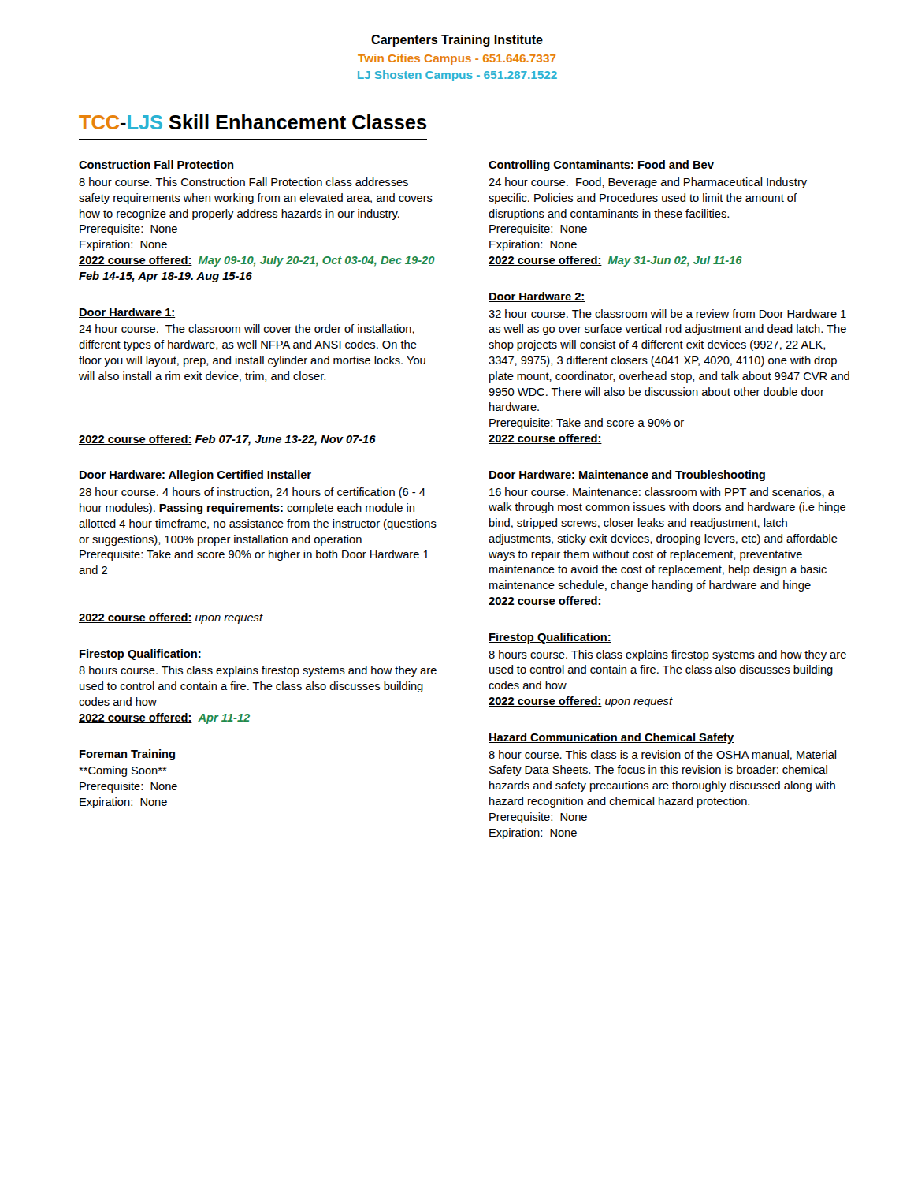Carpenters Training Institute
Twin Cities Campus - 651.646.7337
LJ Shosten Campus - 651.287.1522
TCC-LJS Skill Enhancement Classes
Construction Fall Protection
8 hour course. This Construction Fall Protection class addresses safety requirements when working from an elevated area, and covers how to recognize and properly address hazards in our industry.
Prerequisite: None
Expiration: None
2022 course offered: May 09-10, July 20-21, Oct 03-04, Dec 19-20 Feb 14-15, Apr 18-19. Aug 15-16
Door Hardware 1:
24 hour course. The classroom will cover the order of installation, different types of hardware, as well NFPA and ANSI codes. On the floor you will layout, prep, and install cylinder and mortise locks. You will also install a rim exit device, trim, and closer.
2022 course offered: Feb 07-17, June 13-22, Nov 07-16
Door Hardware: Allegion Certified Installer
28 hour course. 4 hours of instruction, 24 hours of certification (6 - 4 hour modules). Passing requirements: complete each module in allotted 4 hour timeframe, no assistance from the instructor (questions or suggestions), 100% proper installation and operation
Prerequisite: Take and score 90% or higher in both Door Hardware 1 and 2
2022 course offered: upon request
Firestop Qualification:
8 hours course. This class explains firestop systems and how they are used to control and contain a fire. The class also discusses building codes and how
2022 course offered: Apr 11-12
Foreman Training
**Coming Soon**
Prerequisite: None
Expiration: None
Controlling Contaminants: Food and Bev
24 hour course. Food, Beverage and Pharmaceutical Industry specific. Policies and Procedures used to limit the amount of disruptions and contaminants in these facilities.
Prerequisite: None
Expiration: None
2022 course offered: May 31-Jun 02, Jul 11-16
Door Hardware 2:
32 hour course. The classroom will be a review from Door Hardware 1 as well as go over surface vertical rod adjustment and dead latch. The shop projects will consist of 4 different exit devices (9927, 22 ALK, 3347, 9975), 3 different closers (4041 XP, 4020, 4110) one with drop plate mount, coordinator, overhead stop, and talk about 9947 CVR and 9950 WDC. There will also be discussion about other double door hardware.
Prerequisite: Take and score a 90% or
2022 course offered:
Door Hardware: Maintenance and Troubleshooting
16 hour course. Maintenance: classroom with PPT and scenarios, a walk through most common issues with doors and hardware (i.e hinge bind, stripped screws, closer leaks and readjustment, latch adjustments, sticky exit devices, drooping levers, etc) and affordable ways to repair them without cost of replacement, preventative maintenance to avoid the cost of replacement, help design a basic maintenance schedule, change handing of hardware and hinge
2022 course offered:
Firestop Qualification:
8 hours course. This class explains firestop systems and how they are used to control and contain a fire. The class also discusses building codes and how
2022 course offered: upon request
Hazard Communication and Chemical Safety
8 hour course. This class is a revision of the OSHA manual, Material Safety Data Sheets. The focus in this revision is broader: chemical hazards and safety precautions are thoroughly discussed along with hazard recognition and chemical hazard protection.
Prerequisite: None
Expiration: None